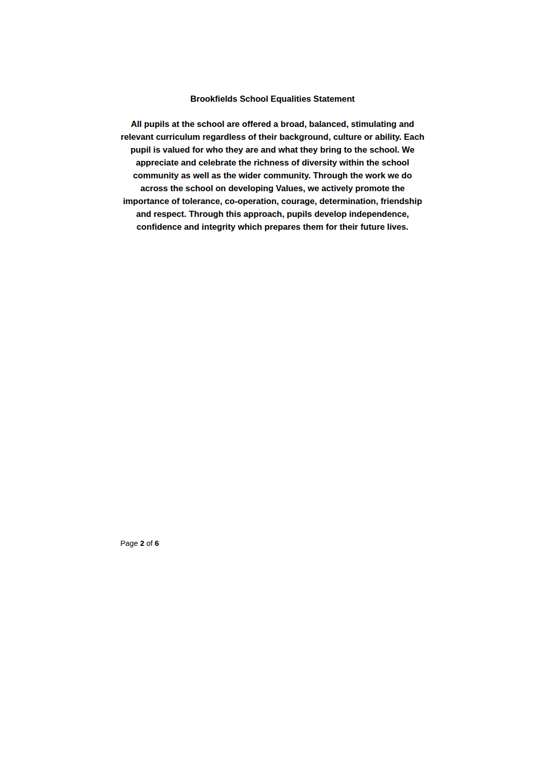Brookfields School Equalities Statement
All pupils at the school are offered a broad, balanced, stimulating and relevant curriculum regardless of their background, culture or ability. Each pupil is valued for who they are and what they bring to the school. We appreciate and celebrate the richness of diversity within the school community as well as the wider community. Through the work we do across the school on developing Values, we actively promote the importance of tolerance, co-operation, courage, determination, friendship and respect. Through this approach, pupils develop independence, confidence and integrity which prepares them for their future lives.
Page 2 of 6